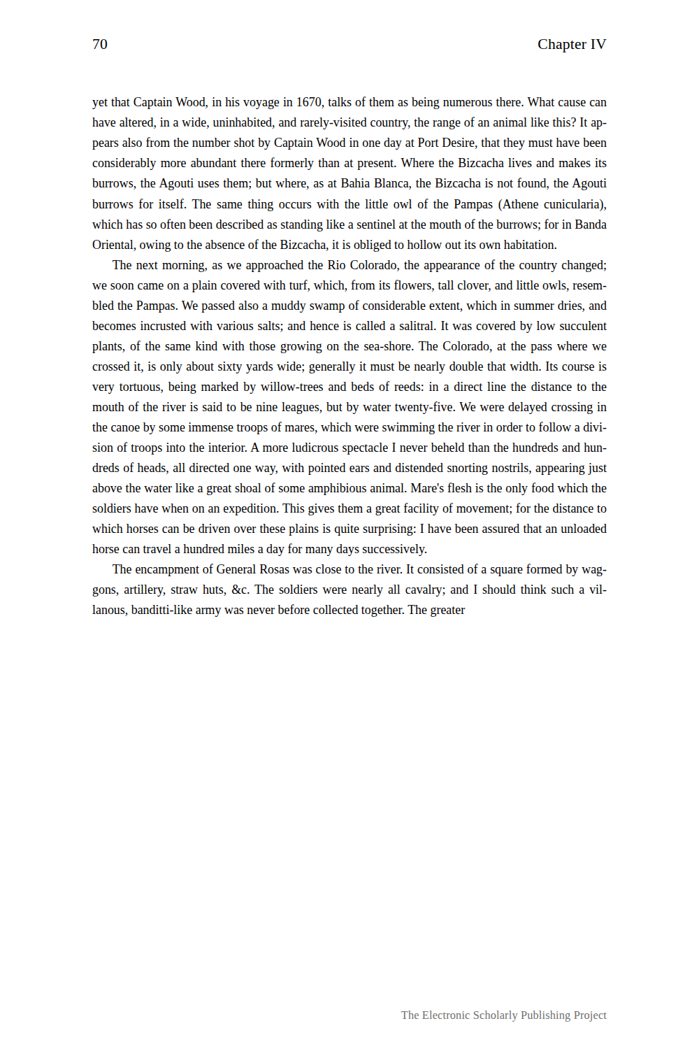70 Chapter IV
yet that Captain Wood, in his voyage in 1670, talks of them as being numerous there. What cause can have altered, in a wide, uninhabited, and rarely-visited country, the range of an animal like this? It appears also from the number shot by Captain Wood in one day at Port Desire, that they must have been considerably more abundant there formerly than at present. Where the Bizcacha lives and makes its burrows, the Agouti uses them; but where, as at Bahia Blanca, the Bizcacha is not found, the Agouti burrows for itself. The same thing occurs with the little owl of the Pampas (Athene cunicularia), which has so often been described as standing like a sentinel at the mouth of the burrows; for in Banda Oriental, owing to the absence of the Bizcacha, it is obliged to hollow out its own habitation.
The next morning, as we approached the Rio Colorado, the appearance of the country changed; we soon came on a plain covered with turf, which, from its flowers, tall clover, and little owls, resembled the Pampas. We passed also a muddy swamp of considerable extent, which in summer dries, and becomes incrusted with various salts; and hence is called a salitral. It was covered by low succulent plants, of the same kind with those growing on the sea-shore. The Colorado, at the pass where we crossed it, is only about sixty yards wide; generally it must be nearly double that width. Its course is very tortuous, being marked by willow-trees and beds of reeds: in a direct line the distance to the mouth of the river is said to be nine leagues, but by water twenty-five. We were delayed crossing in the canoe by some immense troops of mares, which were swimming the river in order to follow a division of troops into the interior. A more ludicrous spectacle I never beheld than the hundreds and hundreds of heads, all directed one way, with pointed ears and distended snorting nostrils, appearing just above the water like a great shoal of some amphibious animal. Mare's flesh is the only food which the soldiers have when on an expedition. This gives them a great facility of movement; for the distance to which horses can be driven over these plains is quite surprising: I have been assured that an unloaded horse can travel a hundred miles a day for many days successively.
The encampment of General Rosas was close to the river. It consisted of a square formed by waggons, artillery, straw huts, &c. The soldiers were nearly all cavalry; and I should think such a villanous, banditti-like army was never before collected together. The greater
The Electronic Scholarly Publishing Project